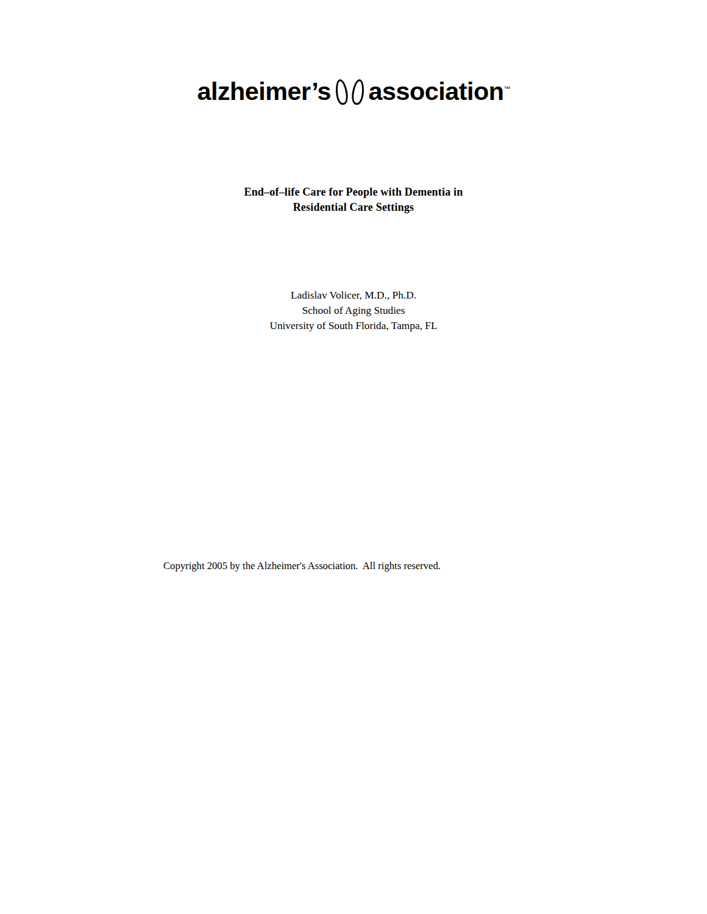alzheimer’s association™
End–of–life Care for People with Dementia in
Residential Care Settings
Ladislav Volicer, M.D., Ph.D.
School of Aging Studies
University of South Florida, Tampa, FL
Copyright 2005 by the Alzheimer's Association. All rights reserved.